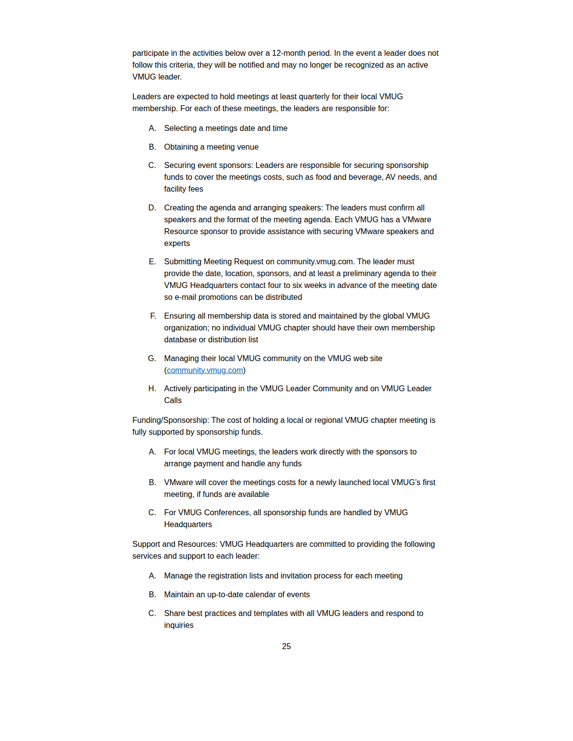participate in the activities below over a 12-month period. In the event a leader does not follow this criteria, they will be notified and may no longer be recognized as an active VMUG leader.
Leaders are expected to hold meetings at least quarterly for their local VMUG membership. For each of these meetings, the leaders are responsible for:
Selecting a meetings date and time
Obtaining a meeting venue
Securing event sponsors: Leaders are responsible for securing sponsorship funds to cover the meetings costs, such as food and beverage, AV needs, and facility fees
Creating the agenda and arranging speakers: The leaders must confirm all speakers and the format of the meeting agenda. Each VMUG has a VMware Resource sponsor to provide assistance with securing VMware speakers and experts
Submitting Meeting Request on community.vmug.com. The leader must provide the date, location, sponsors, and at least a preliminary agenda to their VMUG Headquarters contact four to six weeks in advance of the meeting date so e-mail promotions can be distributed
Ensuring all membership data is stored and maintained by the global VMUG organization; no individual VMUG chapter should have their own membership database or distribution list
Managing their local VMUG community on the VMUG web site (community.vmug.com)
Actively participating in the VMUG Leader Community and on VMUG Leader Calls
Funding/Sponsorship: The cost of holding a local or regional VMUG chapter meeting is fully supported by sponsorship funds.
For local VMUG meetings, the leaders work directly with the sponsors to arrange payment and handle any funds
VMware will cover the meetings costs for a newly launched local VMUG’s first meeting, if funds are available
For VMUG Conferences, all sponsorship funds are handled by VMUG Headquarters
Support and Resources: VMUG Headquarters are committed to providing the following services and support to each leader:
Manage the registration lists and invitation process for each meeting
Maintain an up-to-date calendar of events
Share best practices and templates with all VMUG leaders and respond to inquiries
25